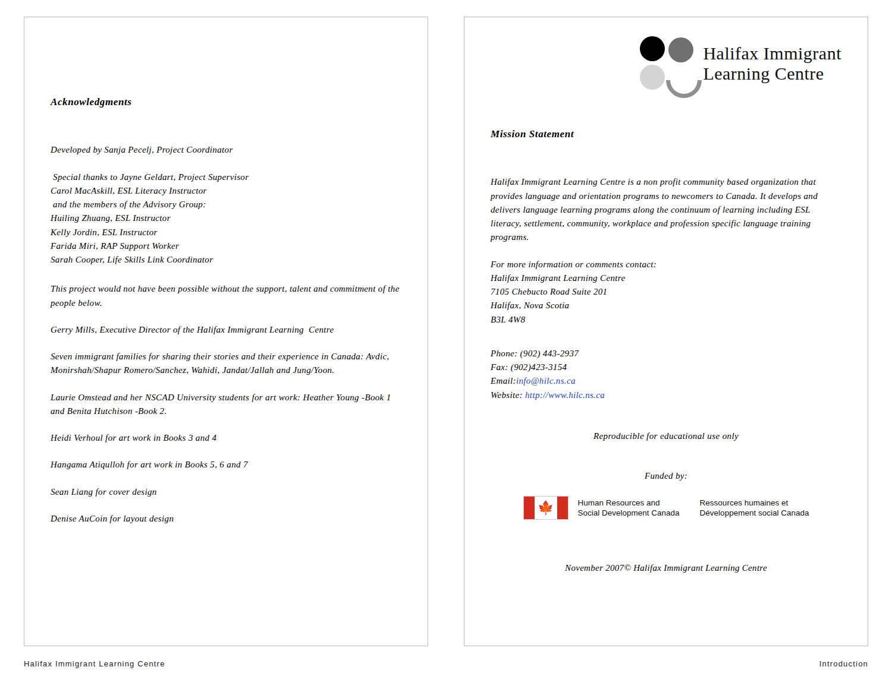Acknowledgments
Developed by Sanja Pecelj, Project Coordinator
Special thanks to Jayne Geldart, Project Supervisor
Carol MacAskill, ESL Literacy Instructor
and the members of the Advisory Group:
Huiling Zhuang, ESL Instructor
Kelly Jordin, ESL Instructor
Farida Miri, RAP Support Worker
Sarah Cooper, Life Skills Link Coordinator
This project would not have been possible without the support, talent and commitment of the people below.
Gerry Mills, Executive Director of the Halifax Immigrant Learning Centre
Seven immigrant families for sharing their stories and their experience in Canada: Avdic, Monirshah/Shapur Romero/Sanchez, Wahidi, Jandat/Jallah and Jung/Yoon.
Laurie Omstead and her NSCAD University students for art work: Heather Young -Book 1 and Benita Hutchison -Book 2.
Heidi Verhoul for art work in Books 3 and 4
Hangama Atiqulloh for art work in Books 5, 6 and 7
Sean Liang for cover design
Denise AuCoin for layout design
Halifax Immigrant
Learning Centre
Mission Statement
Halifax Immigrant Learning Centre is a non profit community based organization that provides language and orientation programs to newcomers to Canada. It develops and delivers language learning programs along the continuum of learning including ESL literacy, settlement, community, workplace and profession specific language training programs.
For more information or comments contact:
Halifax Immigrant Learning Centre
7105 Chebucto Road Suite 201
Halifax, Nova Scotia
B3L 4W8
Phone: (902) 443-2937
Fax: (902)423-3154
Email:info@hilc.ns.ca
Website: http://www.hilc.ns.ca
Reproducible for educational use only
Funded by:
🍁
Human Resources and
Social Development Canada
Ressources humaines et
Développement social Canada
November 2007© Halifax Immigrant Learning Centre
Halifax Immigrant Learning Centre Introduction